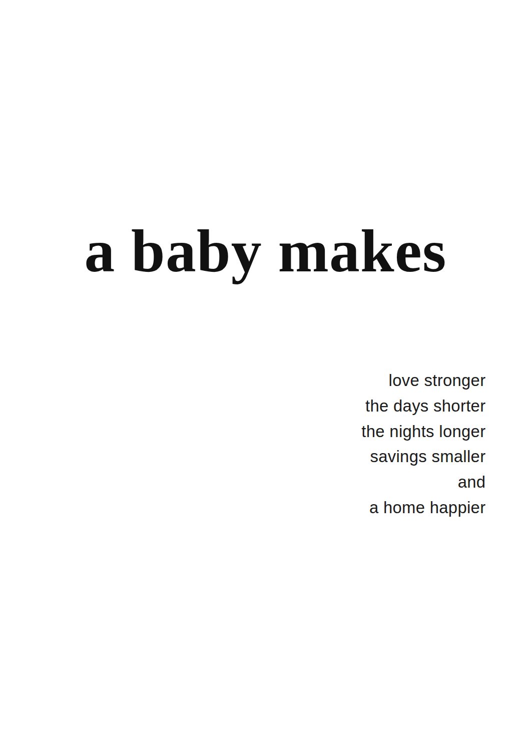a baby makes
love stronger
the days shorter
the nights longer
savings smaller
and
a home happier